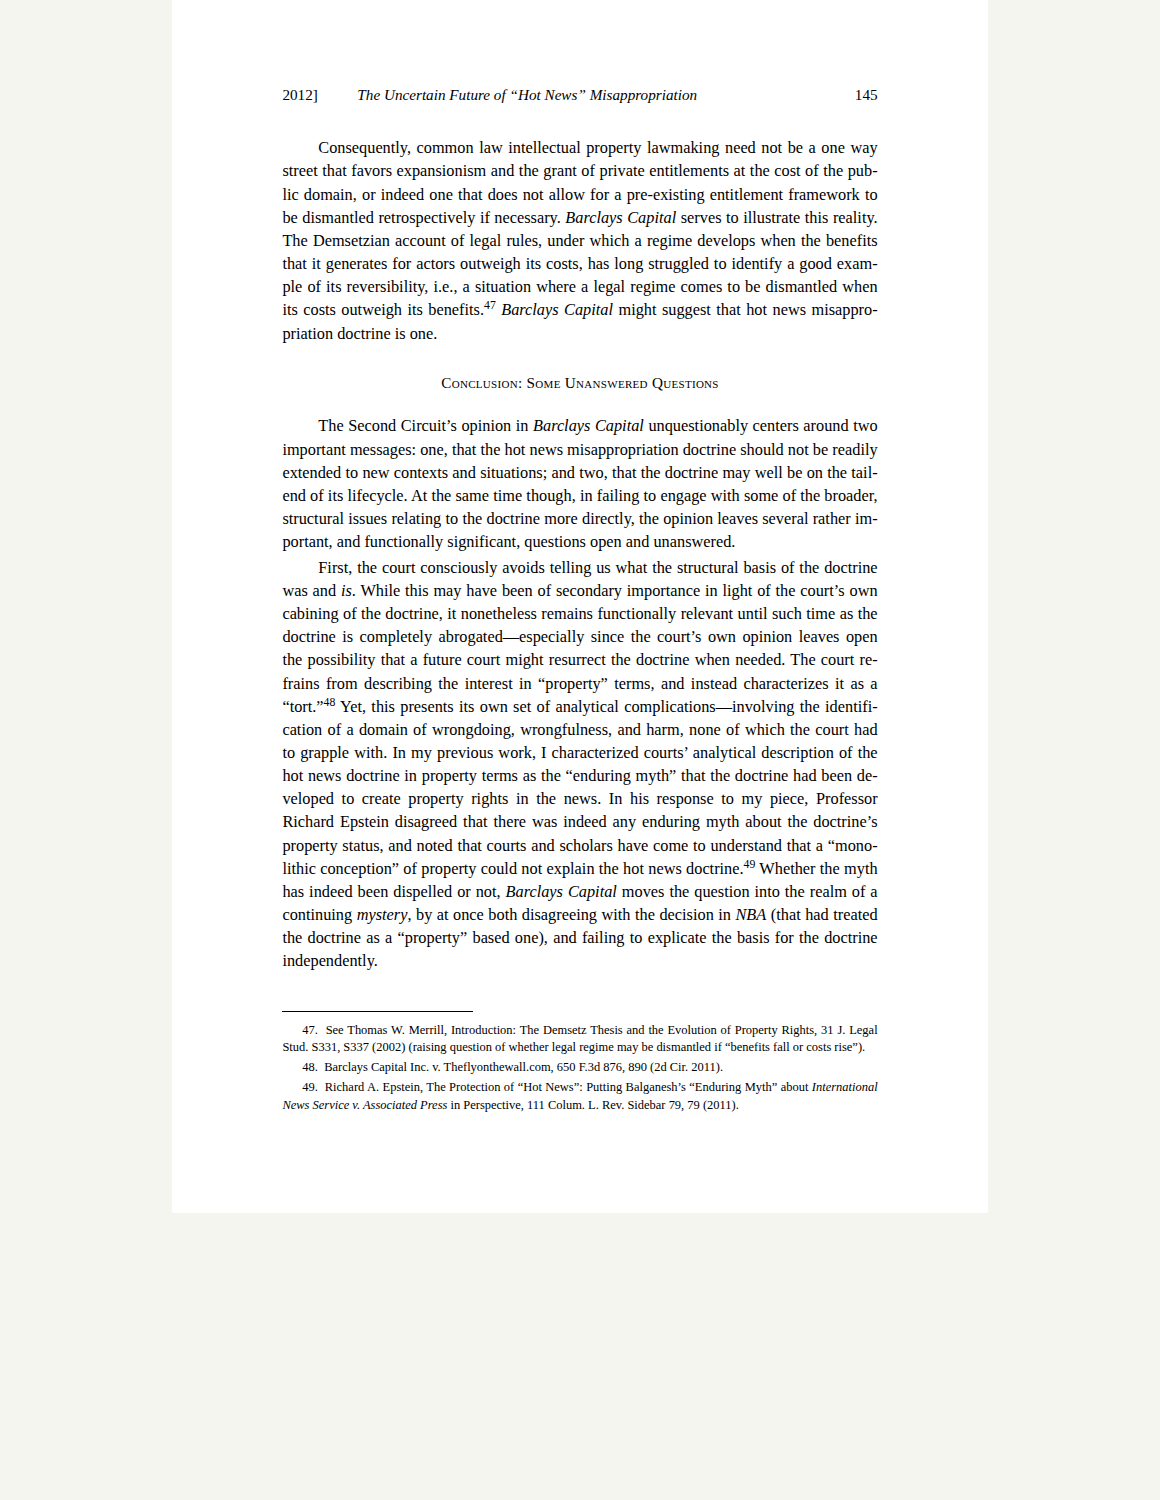2012] The Uncertain Future of “Hot News” Misappropriation 145
Consequently, common law intellectual property lawmaking need not be a one way street that favors expansionism and the grant of private entitlements at the cost of the public domain, or indeed one that does not allow for a pre-existing entitlement framework to be dismantled retrospectively if necessary. Barclays Capital serves to illustrate this reality. The Demsetzian account of legal rules, under which a regime develops when the benefits that it generates for actors outweigh its costs, has long struggled to identify a good example of its reversibility, i.e., a situation where a legal regime comes to be dismantled when its costs outweigh its benefits.47 Barclays Capital might suggest that hot news misappropriation doctrine is one.
Conclusion: Some Unanswered Questions
The Second Circuit’s opinion in Barclays Capital unquestionably centers around two important messages: one, that the hot news misappropriation doctrine should not be readily extended to new contexts and situations; and two, that the doctrine may well be on the tail-end of its lifecycle. At the same time though, in failing to engage with some of the broader, structural issues relating to the doctrine more directly, the opinion leaves several rather important, and functionally significant, questions open and unanswered.
First, the court consciously avoids telling us what the structural basis of the doctrine was and is. While this may have been of secondary importance in light of the court’s own cabining of the doctrine, it nonetheless remains functionally relevant until such time as the doctrine is completely abrogated—especially since the court’s own opinion leaves open the possibility that a future court might resurrect the doctrine when needed. The court refrains from describing the interest in “property” terms, and instead characterizes it as a “tort.”48 Yet, this presents its own set of analytical complications—involving the identification of a domain of wrongdoing, wrongfulness, and harm, none of which the court had to grapple with. In my previous work, I characterized courts’ analytical description of the hot news doctrine in property terms as the “enduring myth” that the doctrine had been developed to create property rights in the news. In his response to my piece, Professor Richard Epstein disagreed that there was indeed any enduring myth about the doctrine’s property status, and noted that courts and scholars have come to understand that a “monolithic conception” of property could not explain the hot news doctrine.49 Whether the myth has indeed been dispelled or not, Barclays Capital moves the question into the realm of a continuing mystery, by at once both disagreeing with the decision in NBA (that had treated the doctrine as a “property” based one), and failing to explicate the basis for the doctrine independently.
47. See Thomas W. Merrill, Introduction: The Demsetz Thesis and the Evolution of Property Rights, 31 J. Legal Stud. S331, S337 (2002) (raising question of whether legal regime may be dismantled if “benefits fall or costs rise”).
48. Barclays Capital Inc. v. Theflyonthewall.com, 650 F.3d 876, 890 (2d Cir. 2011).
49. Richard A. Epstein, The Protection of “Hot News”: Putting Balganesh’s “Enduring Myth” about International News Service v. Associated Press in Perspective, 111 Colum. L. Rev. Sidebar 79, 79 (2011).